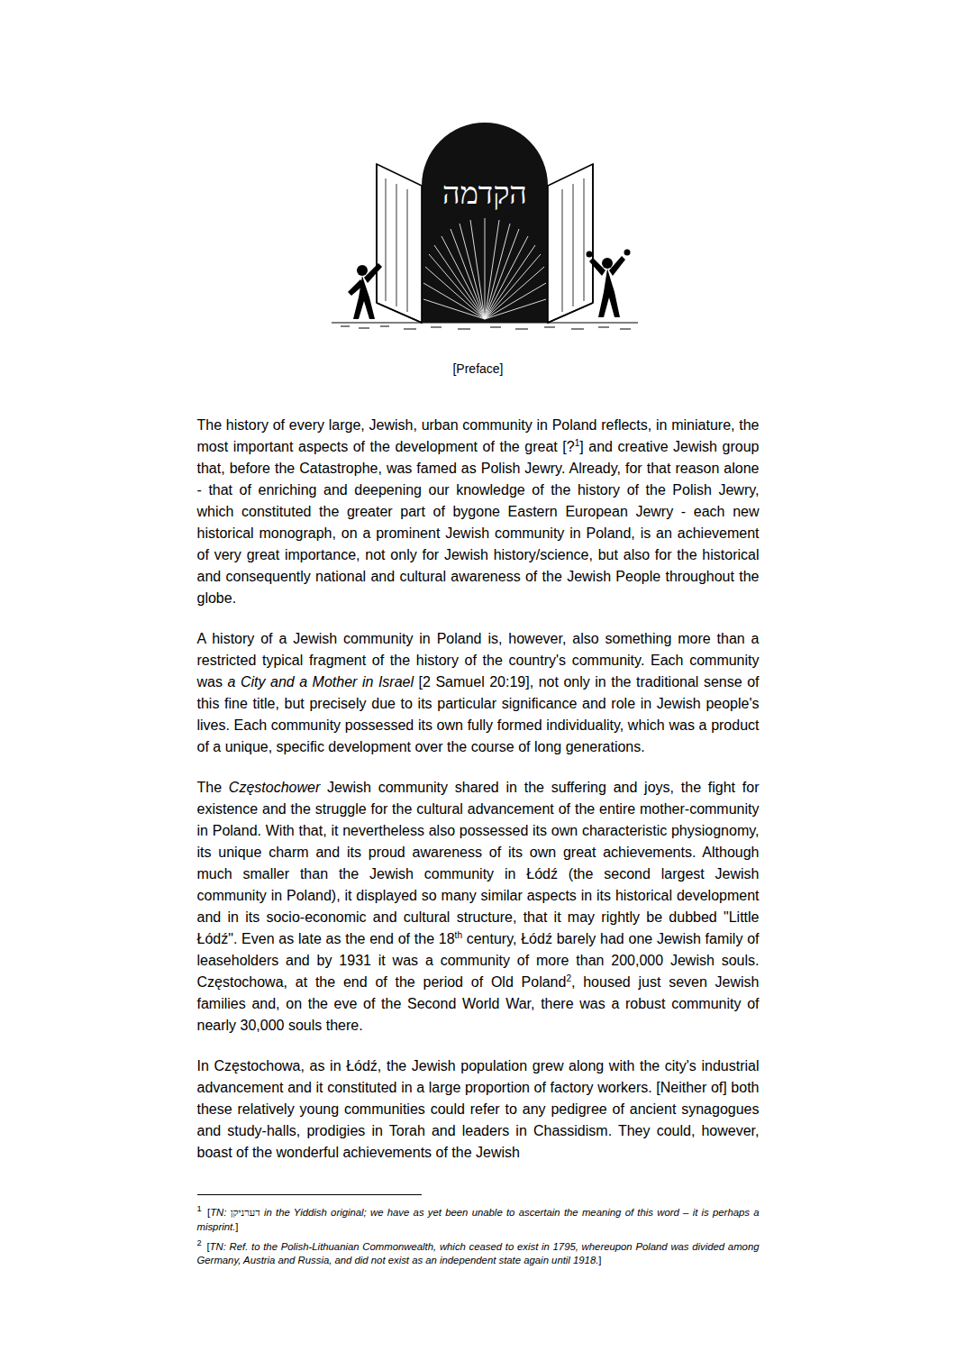הקדמה
[Preface]
The history of every large, Jewish, urban community in Poland reflects, in miniature, the most important aspects of the development of the great [?1] and creative Jewish group that, before the Catastrophe, was famed as Polish Jewry. Already, for that reason alone - that of enriching and deepening our knowledge of the history of the Polish Jewry, which constituted the greater part of bygone Eastern European Jewry - each new historical monograph, on a prominent Jewish community in Poland, is an achievement of very great importance, not only for Jewish history/science, but also for the historical and consequently national and cultural awareness of the Jewish People throughout the globe.
A history of a Jewish community in Poland is, however, also something more than a restricted typical fragment of the history of the country's community. Each community was a City and a Mother in Israel [2 Samuel 20:19], not only in the traditional sense of this fine title, but precisely due to its particular significance and role in Jewish people's lives. Each community possessed its own fully formed individuality, which was a product of a unique, specific development over the course of long generations.
The Częstochower Jewish community shared in the suffering and joys, the fight for existence and the struggle for the cultural advancement of the entire mother-community in Poland. With that, it nevertheless also possessed its own characteristic physiognomy, its unique charm and its proud awareness of its own great achievements. Although much smaller than the Jewish community in Łódź (the second largest Jewish community in Poland), it displayed so many similar aspects in its historical development and in its socio-economic and cultural structure, that it may rightly be dubbed "Little Łódź". Even as late as the end of the 18th century, Łódź barely had one Jewish family of leaseholders and by 1931 it was a community of more than 200,000 Jewish souls. Częstochowa, at the end of the period of Old Poland2, housed just seven Jewish families and, on the eve of the Second World War, there was a robust community of nearly 30,000 souls there.
In Częstochowa, as in Łódź, the Jewish population grew along with the city's industrial advancement and it constituted in a large proportion of factory workers. [Neither of] both these relatively young communities could refer to any pedigree of ancient synagogues and study-halls, prodigies in Torah and leaders in Chassidism. They could, however, boast of the wonderful achievements of the Jewish
1 [TN: דערניקן in the Yiddish original; we have as yet been unable to ascertain the meaning of this word – it is perhaps a misprint.]
2 [TN: Ref. to the Polish-Lithuanian Commonwealth, which ceased to exist in 1795, whereupon Poland was divided among Germany, Austria and Russia, and did not exist as an independent state again until 1918.]